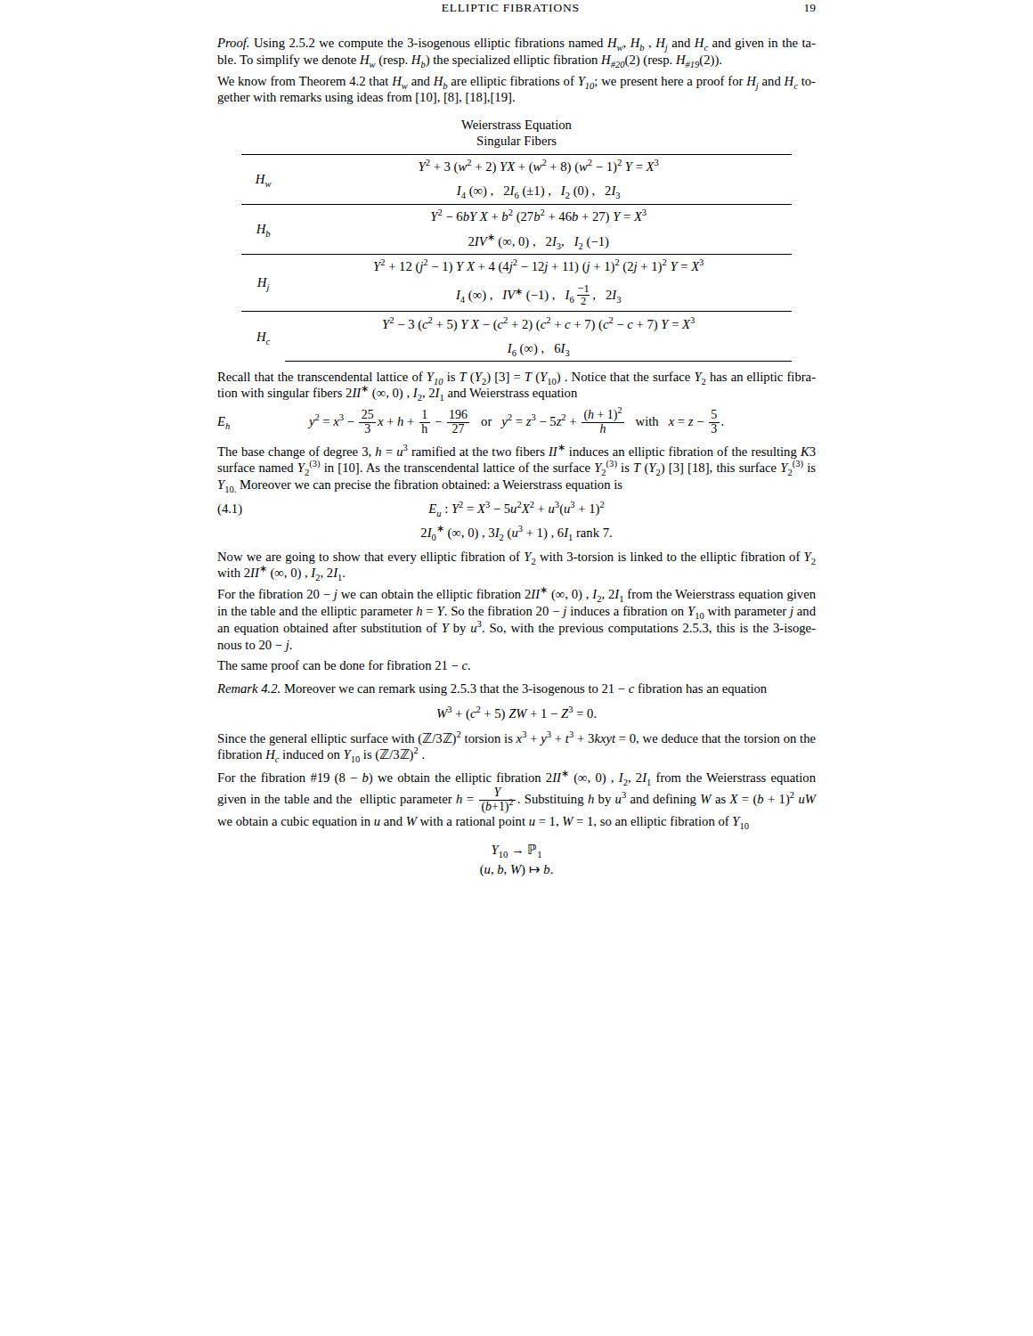ELLIPTIC FIBRATIONS 19
Proof. Using 2.5.2 we compute the 3-isogenous elliptic fibrations named Hw, Hb , Hj and Hc and given in the table. To simplify we denote Hw (resp. Hb) the specialized elliptic fibration H#20(2) (resp. H#19(2)).
We know from Theorem 4.2 that Hw and Hb are elliptic fibrations of Y10; we present here a proof for Hj and Hc together with remarks using ideas from [10], [8], [18],[19].
Weierstrass Equation
Singular Fibers
| H w | Y 2 + 3 ( w 2 + 2) YX + ( w 2 + 8) ( w 2 − 1) 2 Y = X 3 |
| I 4 (∞) , 2 I 6 (±1) , I 2 (0) , 2 I 3 |
| H b | Y 2 − 6 bY X + b 2 (27 b 2 + 46 b + 27) Y = X 3 |
| 2 IV ∗ (∞, 0) , 2 I 3 , I 2 (−1) |
| H j | Y 2 + 12 ( j 2 − 1) Y X + 4 (4 j 2 − 12 j + 11) ( j + 1) 2 (2 j + 1) 2 Y = X 3 |
| I 4 (∞) , IV ∗ (−1) , I 6 −1 2 , 2 I 3 |
| H c | Y 2 − 3 ( c 2 + 5) Y X − ( c 2 + 2) ( c 2 + c + 7) ( c 2 − c + 7) Y = X 3 |
| I 6 (∞) , 6 I 3 |
Recall that the transcendental lattice of Y10 is T (Y2) [3] = T (Y10) . Notice that the surface Y2 has an elliptic fibration with singular fibers 2II∗ (∞, 0) , I2, 2I1 and Weierstrass equation
Eh y2 = x3 − 253 x + h + 1 h − 19627 or y2 = z3 − 5z2 + (h + 1)2 h with x = z − 53.
The base change of degree 3, h = u3 ramified at the two fibers II∗ induces an elliptic fibration of the resulting K3 surface named Y2(3) in [10]. As the transcendental lattice of the surface Y2(3) is T (Y2) [3] [18], this surface Y2(3) is Y10. Moreover we can precise the fibration obtained: a Weierstrass equation is
(4.1) Eu : Y2 = X3 − 5u2X2 + u3(u3 + 1)2
2I0∗ (∞, 0) , 3I2 (u3 + 1) , 6I1 rank 7.
Now we are going to show that every elliptic fibration of Y2 with 3-torsion is linked to the elliptic fibration of Y2 with 2II∗ (∞, 0) , I2, 2I1.
For the fibration 20 − j we can obtain the elliptic fibration 2II∗ (∞, 0) , I2, 2I1 from the Weierstrass equation given in the table and the elliptic parameter h = Y. So the fibration 20 − j induces a fibration on Y10 with parameter j and an equation obtained after substitution of Y by u3. So, with the previous computations 2.5.3, this is the 3-isogenous to 20 − j.
The same proof can be done for fibration 21 − c.
Remark 4.2. Moreover we can remark using 2.5.3 that the 3-isogenous to 21 − c fibration has an equation
W3 + (c2 + 5) ZW + 1 − Z3 = 0.
Since the general elliptic surface with (ℤ/3ℤ)2 torsion is x3 + y3 + t3 + 3kxyt = 0, we deduce that the torsion on the fibration Hc induced on Y10 is (ℤ/3ℤ)2 .
For the fibration #19 (8 − b) we obtain the elliptic fibration 2II∗ (∞, 0) , I2, 2I1 from the Weierstrass equation given in the table and the elliptic parameter h = Y(b+1)2. Substituing h by u3 and defining W as X = (b + 1)2 uW we obtain a cubic equation in u and W with a rational point u = 1, W = 1, so an elliptic fibration of Y10
Y10 → ℙ1
(u, b, W) ↦ b.